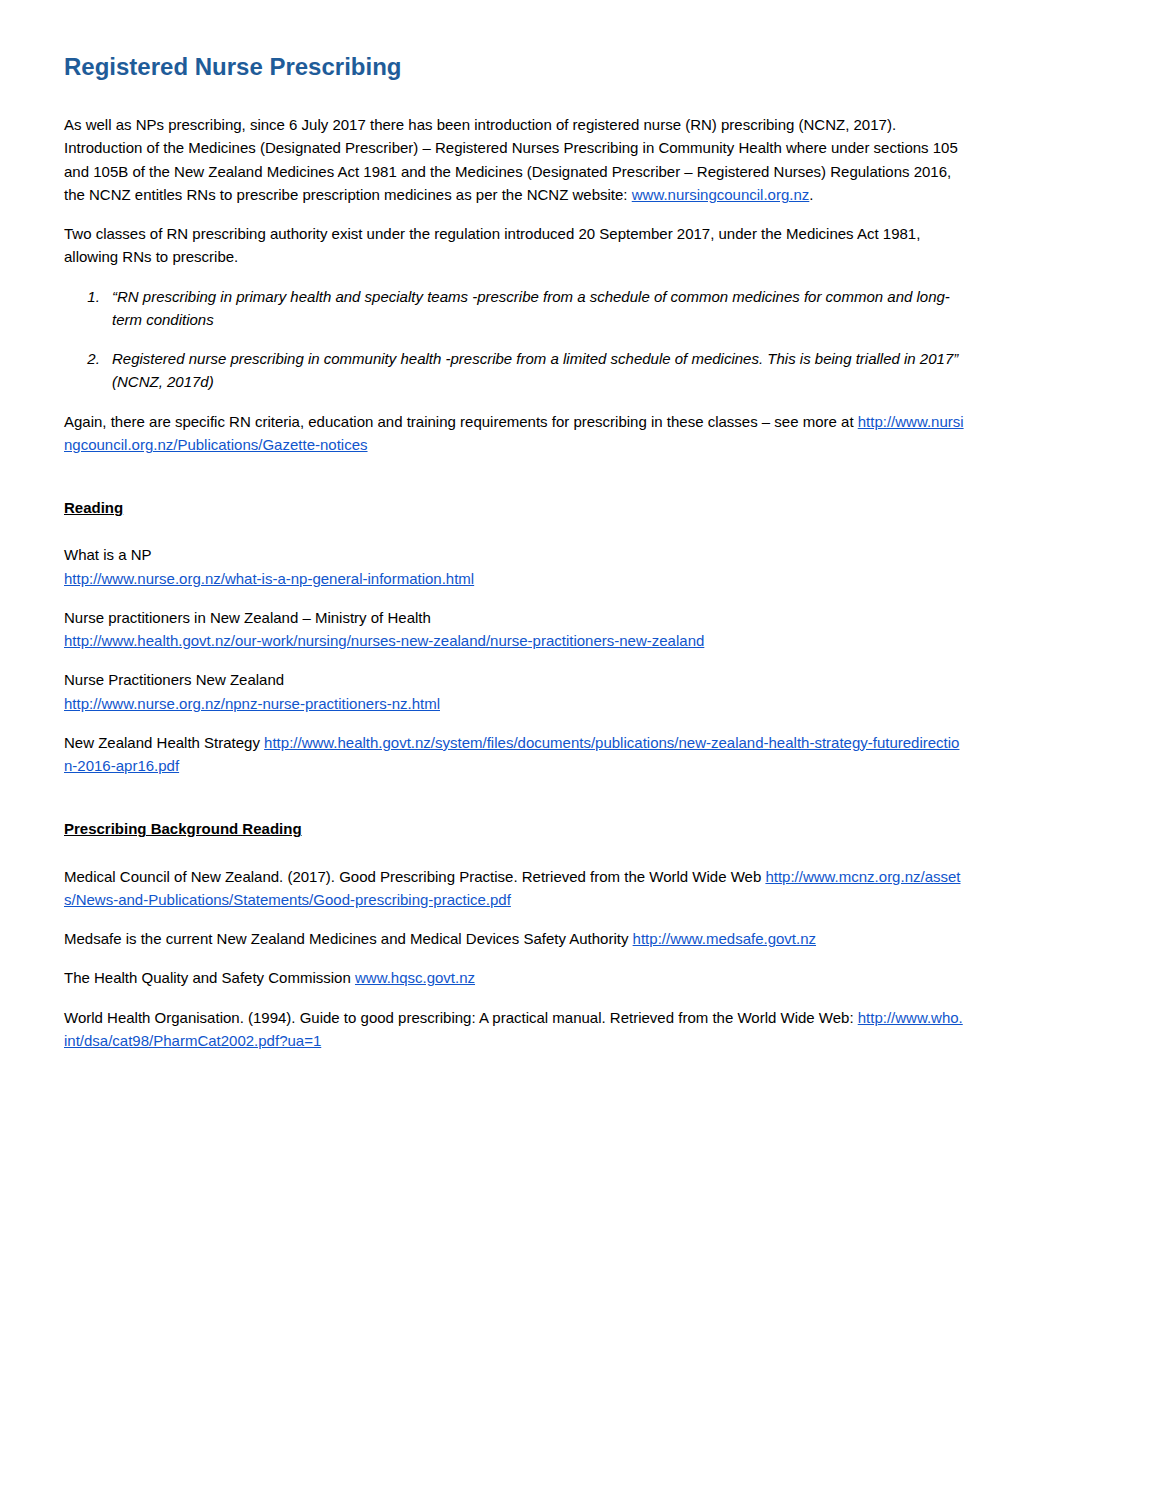Registered Nurse Prescribing
As well as NPs prescribing, since 6 July 2017 there has been introduction of registered nurse (RN) prescribing (NCNZ, 2017). Introduction of the Medicines (Designated Prescriber) – Registered Nurses Prescribing in Community Health where under sections 105 and 105B of the New Zealand Medicines Act 1981 and the Medicines (Designated Prescriber – Registered Nurses) Regulations 2016, the NCNZ entitles RNs to prescribe prescription medicines as per the NCNZ website: www.nursingcouncil.org.nz.
Two classes of RN prescribing authority exist under the regulation introduced 20 September 2017, under the Medicines Act 1981, allowing RNs to prescribe.
“RN prescribing in primary health and specialty teams -prescribe from a schedule of common medicines for common and long-term conditions
Registered nurse prescribing in community health -prescribe from a limited schedule of medicines. This is being trialled in 2017” (NCNZ, 2017d)
Again, there are specific RN criteria, education and training requirements for prescribing in these classes – see more at http://www.nursingcouncil.org.nz/Publications/Gazette-notices
Reading
What is a NP http://www.nurse.org.nz/what-is-a-np-general-information.html
Nurse practitioners in New Zealand – Ministry of Health http://www.health.govt.nz/our-work/nursing/nurses-new-zealand/nurse-practitioners-new-zealand
Nurse Practitioners New Zealand http://www.nurse.org.nz/npnz-nurse-practitioners-nz.html
New Zealand Health Strategy http://www.health.govt.nz/system/files/documents/publications/new-zealand-health-strategy-futuredirection-2016-apr16.pdf
Prescribing Background Reading
Medical Council of New Zealand. (2017). Good Prescribing Practise. Retrieved from the World Wide Web http://www.mcnz.org.nz/assets/News-and-Publications/Statements/Good-prescribing-practice.pdf
Medsafe is the current New Zealand Medicines and Medical Devices Safety Authority http://www.medsafe.govt.nz
The Health Quality and Safety Commission www.hqsc.govt.nz
World Health Organisation. (1994). Guide to good prescribing: A practical manual. Retrieved from the World Wide Web: http://www.who.int/dsa/cat98/PharmCat2002.pdf?ua=1